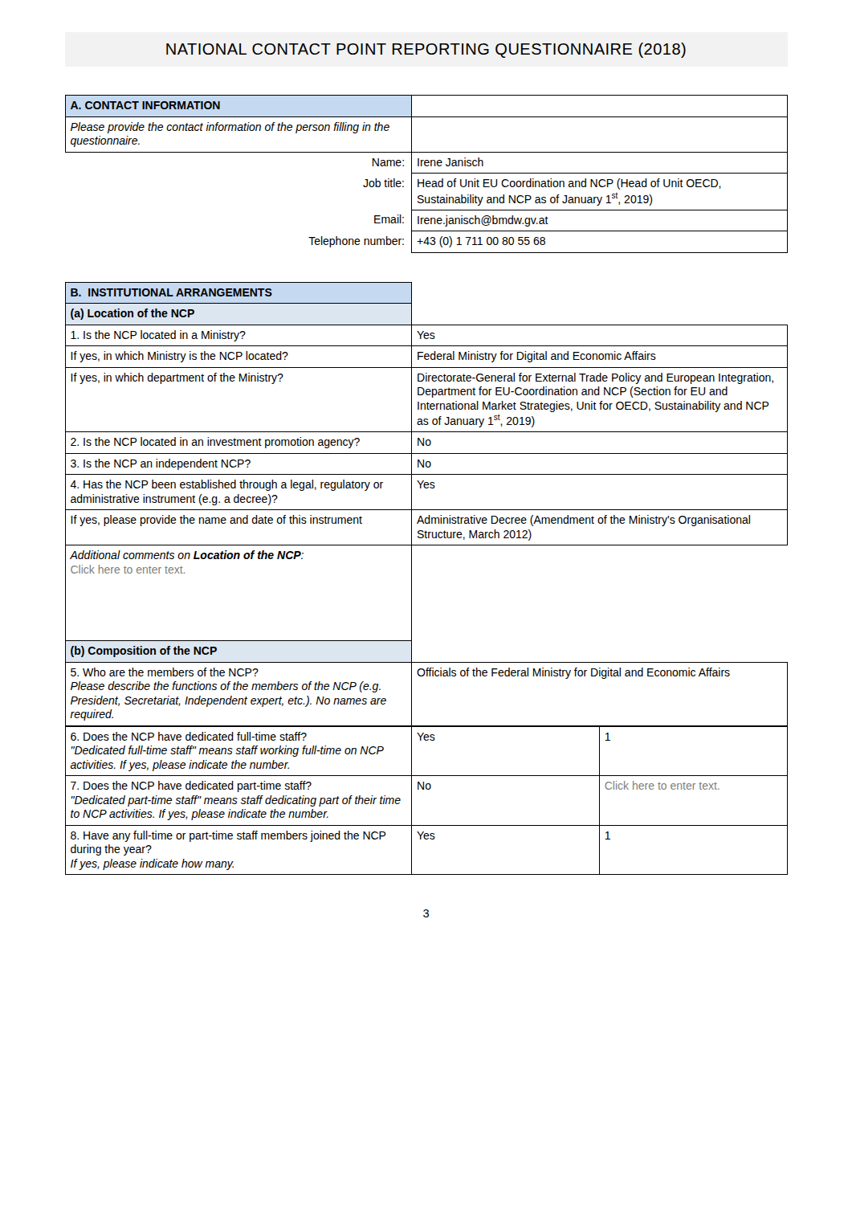NATIONAL CONTACT POINT REPORTING QUESTIONNAIRE (2018)
| A. CONTACT INFORMATION | |
| Please provide the contact information of the person filling in the questionnaire. | |
| Name: | Irene Janisch |
| Job title: | Head of Unit EU Coordination and NCP (Head of Unit OECD, Sustainability and NCP as of January 1 st , 2019) |
| Email: | Irene.janisch@bmdw.gv.at |
| Telephone number: | +43 (0) 1 711 00 80 55 68 |
| B. INSTITUTIONAL ARRANGEMENTS | |
| (a) Location of the NCP | |
| 1. Is the NCP located in a Ministry? | Yes |
| If yes, in which Ministry is the NCP located? | Federal Ministry for Digital and Economic Affairs |
| If yes, in which department of the Ministry? | Directorate-General for External Trade Policy and European Integration, Department for EU-Coordination and NCP (Section for EU and International Market Strategies, Unit for OECD, Sustainability and NCP as of January 1 st , 2019) |
| 2. Is the NCP located in an investment promotion agency? | No |
| 3. Is the NCP an independent NCP? | No |
| 4. Has the NCP been established through a legal, regulatory or administrative instrument (e.g. a decree)? | Yes |
| If yes, please provide the name and date of this instrument | Administrative Decree (Amendment of the Ministry's Organisational Structure, March 2012) |
| Additional comments on Location of the NCP : Click here to enter text. | |
| (b) Composition of the NCP | |
| 5. Who are the members of the NCP? Please describe the functions of the members of the NCP (e.g. President, Secretariat, Independent expert, etc.). No names are required. | Officials of the Federal Ministry for Digital and Economic Affairs |
| 6. Does the NCP have dedicated full-time staff? "Dedicated full-time staff" means staff working full-time on NCP activities. If yes, please indicate the number. | Yes | 1 |
| 7. Does the NCP have dedicated part-time staff? "Dedicated part-time staff" means staff dedicating part of their time to NCP activities. If yes, please indicate the number. | No | Click here to enter text. |
| 8. Have any full-time or part-time staff members joined the NCP during the year? If yes, please indicate how many. | Yes | 1 |
3